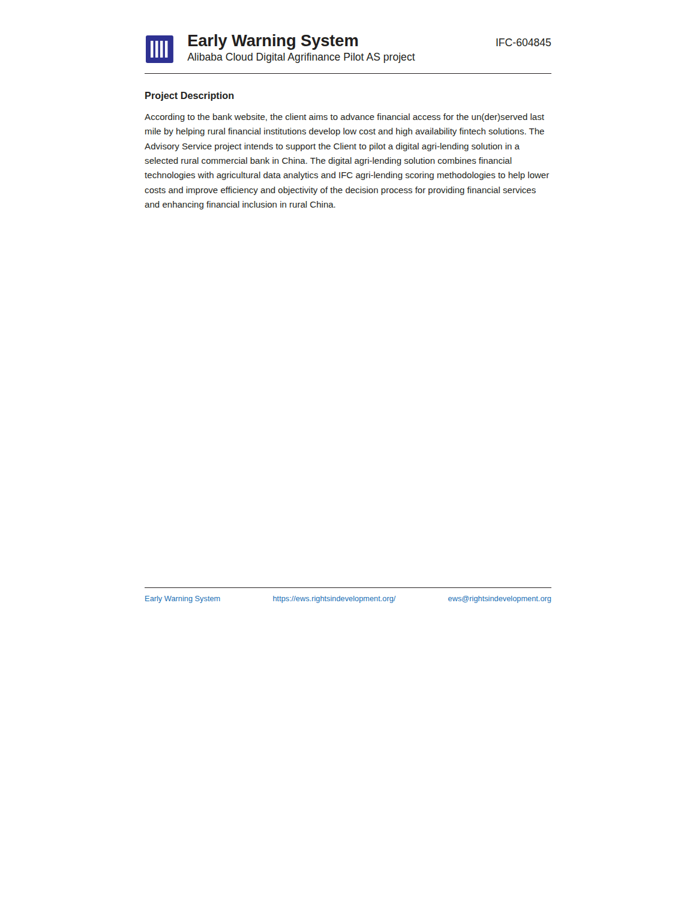Early Warning System
Alibaba Cloud Digital Agrifinance Pilot AS project
IFC-604845
Project Description
According to the bank website, the client aims to advance financial access for the un(der)served last mile by helping rural financial institutions develop low cost and high availability fintech solutions. The Advisory Service project intends to support the Client to pilot a digital agri-lending solution in a selected rural commercial bank in China. The digital agri-lending solution combines financial technologies with agricultural data analytics and IFC agri-lending scoring methodologies to help lower costs and improve efficiency and objectivity of the decision process for providing financial services and enhancing financial inclusion in rural China.
Early Warning System
https://ews.rightsindevelopment.org/
ews@rightsindevelopment.org